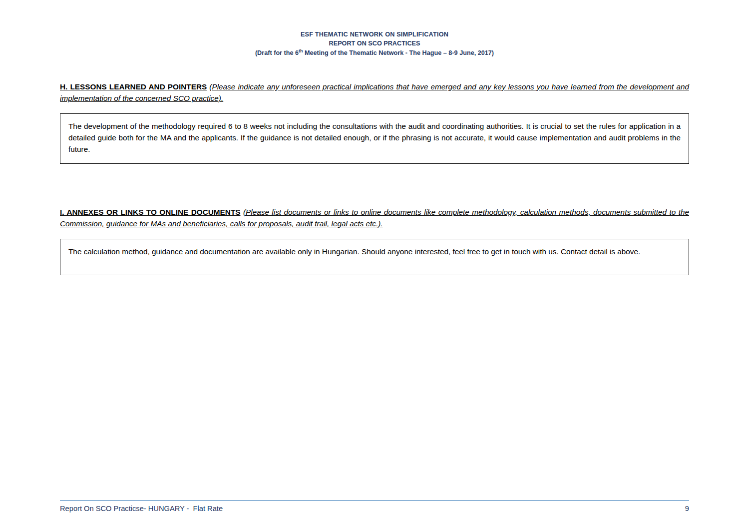ESF THEMATIC NETWORK ON SIMPLIFICATION
REPORT ON SCO PRACTICES
(Draft for the 6th Meeting of the Thematic Network - The Hague – 8-9 June, 2017)
H. LESSONS LEARNED AND POINTERS (Please indicate any unforeseen practical implications that have emerged and any key lessons you have learned from the development and implementation of the concerned SCO practice).
The development of the methodology required 6 to 8 weeks not including the consultations with the audit and coordinating authorities. It is crucial to set the rules for application in a detailed guide both for the MA and the applicants. If the guidance is not detailed enough, or if the phrasing is not accurate, it would cause implementation and audit problems in the future.
I. ANNEXES OR LINKS TO ONLINE DOCUMENTS (Please list documents or links to online documents like complete methodology, calculation methods, documents submitted to the Commission, guidance for MAs and beneficiaries, calls for proposals, audit trail, legal acts etc.).
The calculation method, guidance and documentation are available only in Hungarian. Should anyone interested, feel free to get in touch with us. Contact detail is above.
Report On SCO Practicse- HUNGARY - Flat Rate 9